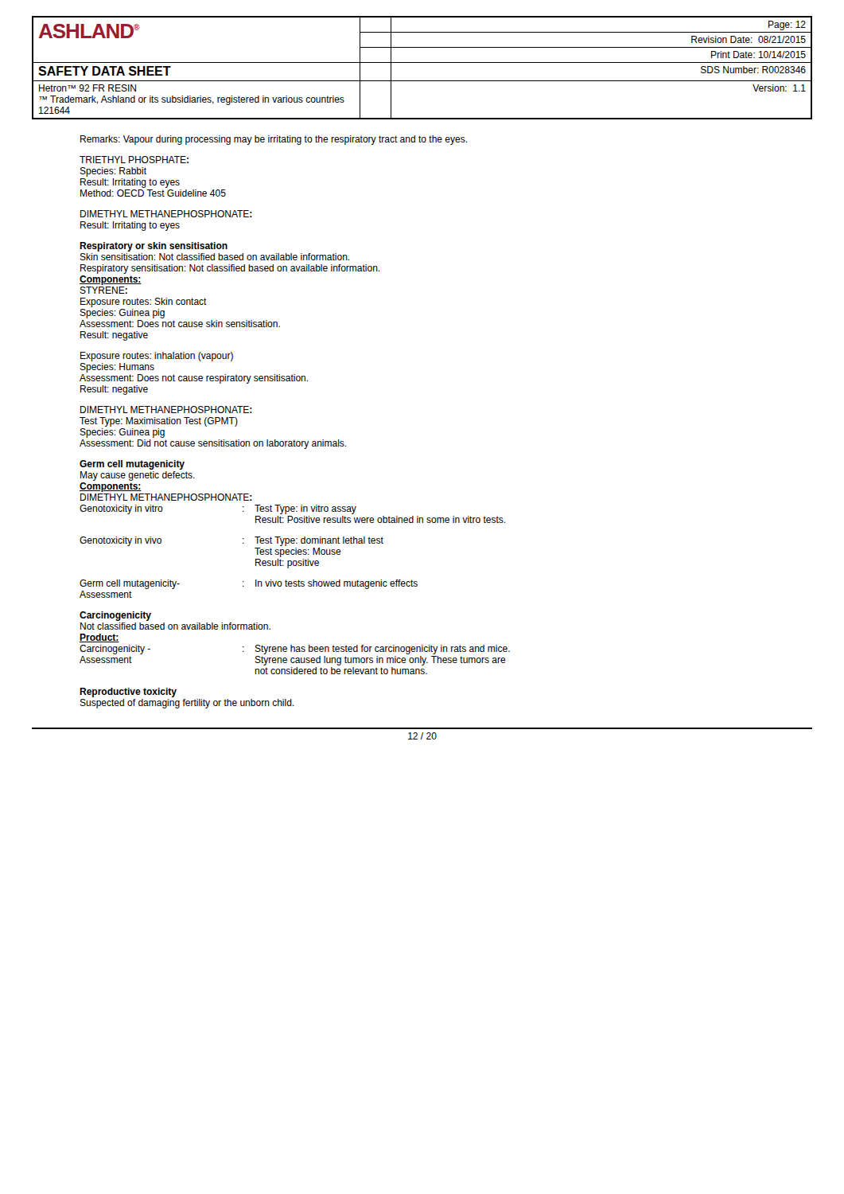| ASHLAND ® | | Page: 12 |
| | Revision Date: 08/21/2015 |
| | Print Date: 10/14/2015 |
| SAFETY DATA SHEET | | SDS Number: R0028346 |
| Hetron™ 92 FR RESIN ™ Trademark, Ashland or its subsidiaries, registered in various countries 121644 | | Version: 1.1 |
Remarks: Vapour during processing may be irritating to the respiratory tract and to the eyes.
TRIETHYL PHOSPHATE:
Species: Rabbit
Result: Irritating to eyes
Method: OECD Test Guideline 405
DIMETHYL METHANEPHOSPHONATE:
Result: Irritating to eyes
Respiratory or skin sensitisation
Skin sensitisation: Not classified based on available information.
Respiratory sensitisation: Not classified based on available information.
Components:
STYRENE:
Exposure routes: Skin contact
Species: Guinea pig
Assessment: Does not cause skin sensitisation.
Result: negative
Exposure routes: inhalation (vapour)
Species: Humans
Assessment: Does not cause respiratory sensitisation.
Result: negative
DIMETHYL METHANEPHOSPHONATE:
Test Type: Maximisation Test (GPMT)
Species: Guinea pig
Assessment: Did not cause sensitisation on laboratory animals.
Germ cell mutagenicity
May cause genetic defects.
Components:
DIMETHYL METHANEPHOSPHONATE:
| Genotoxicity in vitro | : | Test Type: in vitro assay Result: Positive results were obtained in some in vitro tests. |
| Genotoxicity in vivo | : | Test Type: dominant lethal test Test species: Mouse Result: positive |
| Germ cell mutagenicity- Assessment | : | In vivo tests showed mutagenic effects |
Carcinogenicity
Not classified based on available information.
Product:
| Carcinogenicity - Assessment | : | Styrene has been tested for carcinogenicity in rats and mice. Styrene caused lung tumors in mice only. These tumors are not considered to be relevant to humans. |
Reproductive toxicity
Suspected of damaging fertility or the unborn child.
12 / 20